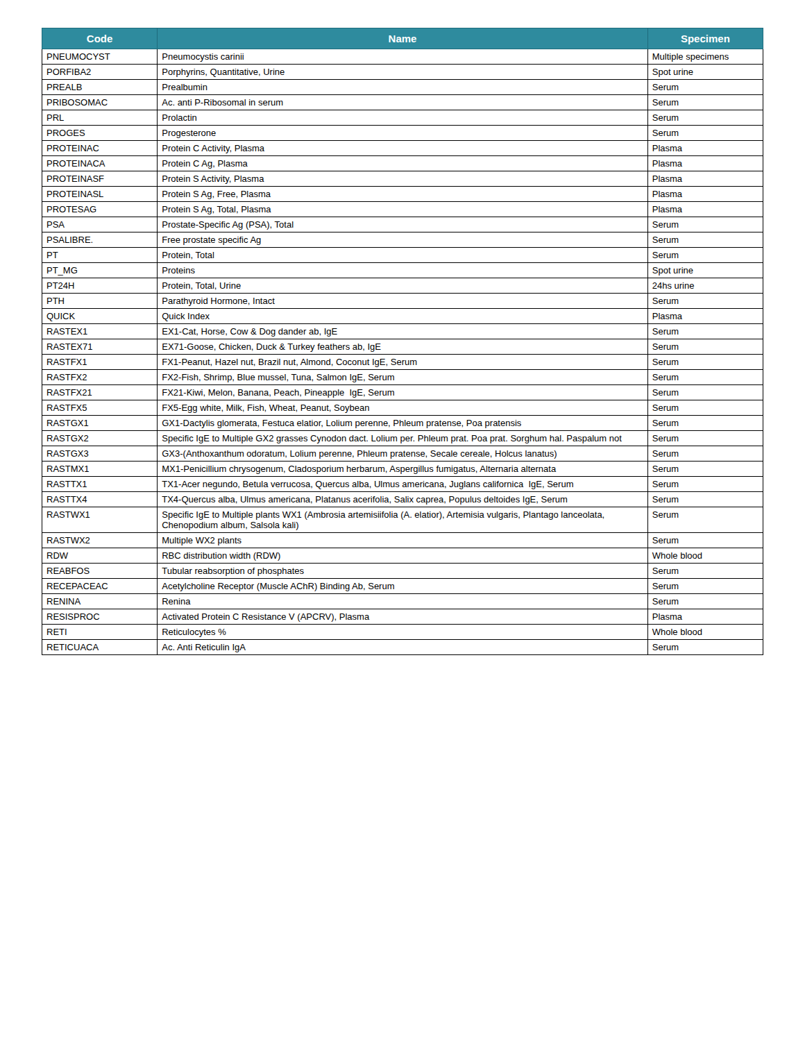| Code | Name | Specimen |
| --- | --- | --- |
| PNEUMOCYST | Pneumocystis carinii | Multiple specimens |
| PORFIBA2 | Porphyrins, Quantitative, Urine | Spot urine |
| PREALB | Prealbumin | Serum |
| PRIBOSOMAC | Ac. anti P-Ribosomal in serum | Serum |
| PRL | Prolactin | Serum |
| PROGES | Progesterone | Serum |
| PROTEINAC | Protein C Activity, Plasma | Plasma |
| PROTEINACA | Protein C Ag, Plasma | Plasma |
| PROTEINASF | Protein S Activity, Plasma | Plasma |
| PROTEINASL | Protein S Ag, Free, Plasma | Plasma |
| PROTESAG | Protein S Ag, Total, Plasma | Plasma |
| PSA | Prostate-Specific Ag (PSA), Total | Serum |
| PSALIBRE. | Free prostate specific Ag | Serum |
| PT | Protein, Total | Serum |
| PT_MG | Proteins | Spot urine |
| PT24H | Protein, Total, Urine | 24hs urine |
| PTH | Parathyroid Hormone, Intact | Serum |
| QUICK | Quick Index | Plasma |
| RASTEX1 | EX1-Cat, Horse, Cow & Dog dander ab, IgE | Serum |
| RASTEX71 | EX71-Goose, Chicken, Duck & Turkey feathers ab, IgE | Serum |
| RASTFX1 | FX1-Peanut, Hazel nut, Brazil nut, Almond, Coconut IgE, Serum | Serum |
| RASTFX2 | FX2-Fish, Shrimp, Blue mussel, Tuna, Salmon IgE, Serum | Serum |
| RASTFX21 | FX21-Kiwi, Melon, Banana, Peach, Pineapple IgE, Serum | Serum |
| RASTFX5 | FX5-Egg white, Milk, Fish, Wheat, Peanut, Soybean | Serum |
| RASTGX1 | GX1-Dactylis glomerata, Festuca elatior, Lolium perenne, Phleum pratense, Poa pratensis | Serum |
| RASTGX2 | Specific IgE to Multiple GX2 grasses Cynodon dact. Lolium per. Phleum prat. Poa prat. Sorghum hal. Paspalum not | Serum |
| RASTGX3 | GX3-(Anthoxanthum odoratum, Lolium perenne, Phleum pratense, Secale cereale, Holcus lanatus) | Serum |
| RASTMX1 | MX1-Penicillium chrysogenum, Cladosporium herbarum, Aspergillus fumigatus, Alternaria alternata | Serum |
| RASTTX1 | TX1-Acer negundo, Betula verrucosa, Quercus alba, Ulmus americana, Juglans californica IgE, Serum | Serum |
| RASTTX4 | TX4-Quercus alba, Ulmus americana, Platanus acerifolia, Salix caprea, Populus deltoides IgE, Serum | Serum |
| RASTWX1 | Specific IgE to Multiple plants WX1 (Ambrosia artemisiifolia (A. elatior), Artemisia vulgaris, Plantago lanceolata, Chenopodium album, Salsola kali) | Serum |
| RASTWX2 | Multiple WX2 plants | Serum |
| RDW | RBC distribution width (RDW) | Whole blood |
| REABFOS | Tubular reabsorption of phosphates | Serum |
| RECEPACEAC | Acetylcholine Receptor (Muscle AChR) Binding Ab, Serum | Serum |
| RENINA | Renina | Serum |
| RESISPROC | Activated Protein C Resistance V (APCRV), Plasma | Plasma |
| RETI | Reticulocytes % | Whole blood |
| RETICUACA | Ac. Anti Reticulin IgA | Serum |